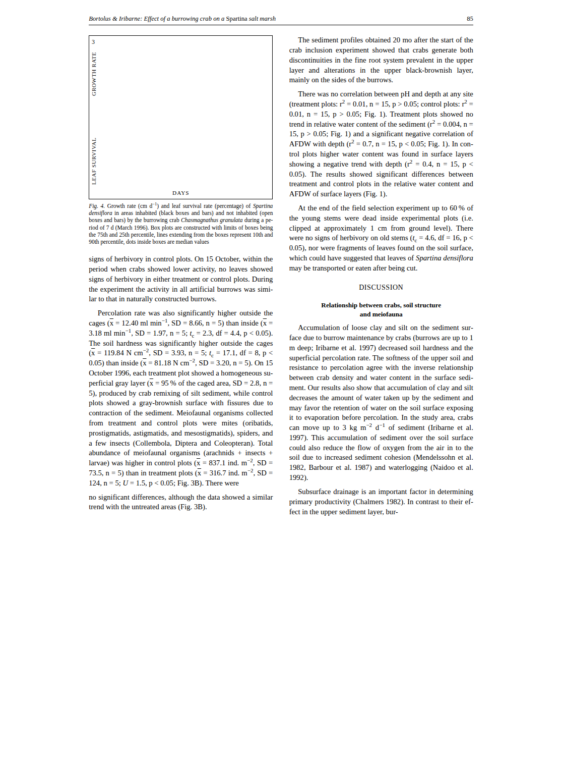Bortolus & Iribarne: Effect of a burrowing crab on a Spartina salt marsh 85
3 GROWTH RATE LEAF SURVIVAL DAYS
Fig. 4. Growth rate (cm d−1) and leaf survival rate (percentage) of Spartina densiflora in areas inhabited (black boxes and bars) and not inhabited (open boxes and bars) by the burrowing crab Chasmagnathus granulata during a period of 7 d (March 1996). Box plots are constructed with limits of boxes being the 75th and 25th percentile, lines extending from the boxes represent 10th and 90th percentile, dots inside boxes are median values
signs of herbivory in control plots. On 15 October, within the period when crabs showed lower activity, no leaves showed signs of herbivory in either treatment or control plots. During the experiment the activity in all artificial burrows was similar to that in naturally constructed burrows.
Percolation rate was also significantly higher outside the cages (x = 12.40 ml min−1, SD = 8.66, n = 5) than inside (x = 3.18 ml min−1, SD = 1.97, n = 5; tc = 2.3, df = 4.4, p < 0.05). The soil hardness was significantly higher outside the cages (x = 119.84 N cm−2, SD = 3.93, n = 5; tc = 17.1, df = 8, p < 0.05) than inside (x = 81.18 N cm−2, SD = 3.20, n = 5). On 15 October 1996, each treatment plot showed a homogeneous superficial gray layer (x = 95 % of the caged area, SD = 2.8, n = 5), produced by crab remixing of silt sediment, while control plots showed a gray-brownish surface with fissures due to contraction of the sediment. Meiofaunal organisms collected from treatment and control plots were mites (oribatids, prostigmatids, astigmatids, and mesostigmatids), spiders, and a few insects (Collembola, Diptera and Coleopteran). Total abundance of meiofaunal organisms (arachnids + insects + larvae) was higher in control plots (x = 837.1 ind. m−2, SD = 73.5, n = 5) than in treatment plots (x = 316.7 ind. m−2, SD = 124, n = 5; U = 1.5, p < 0.05; Fig. 3B). There were
no significant differences, although the data showed a similar trend with the untreated areas (Fig. 3B).
The sediment profiles obtained 20 mo after the start of the crab inclusion experiment showed that crabs generate both discontinuities in the fine root system prevalent in the upper layer and alterations in the upper black-brownish layer, mainly on the sides of the burrows.
There was no correlation between pH and depth at any site (treatment plots: r2 = 0.01, n = 15, p > 0.05; control plots: r2 = 0.01, n = 15, p > 0.05; Fig. 1). Treatment plots showed no trend in relative water content of the sediment (r2 = 0.004, n = 15, p > 0.05; Fig. 1) and a significant negative correlation of AFDW with depth (r2 = 0.7, n = 15, p < 0.05; Fig. 1). In control plots higher water content was found in surface layers showing a negative trend with depth (r2 = 0.4, n = 15, p < 0.05). The results showed significant differences between treatment and control plots in the relative water content and AFDW of surface layers (Fig. 1).
At the end of the field selection experiment up to 60 % of the young stems were dead inside experimental plots (i.e. clipped at approximately 1 cm from ground level). There were no signs of herbivory on old stems (tc = 4.6, df = 16, p < 0.05), nor were fragments of leaves found on the soil surface, which could have suggested that leaves of Spartina densiflora may be transported or eaten after being cut.
Discussion
Relationship between crabs, soil structure
and meiofauna
Accumulation of loose clay and silt on the sediment surface due to burrow maintenance by crabs (burrows are up to 1 m deep; Iribarne et al. 1997) decreased soil hardness and the superficial percolation rate. The softness of the upper soil and resistance to percolation agree with the inverse relationship between crab density and water content in the surface sediment. Our results also show that accumulation of clay and silt decreases the amount of water taken up by the sediment and may favor the retention of water on the soil surface exposing it to evaporation before percolation. In the study area, crabs can move up to 3 kg m−2 d−1 of sediment (Iribarne et al. 1997). This accumulation of sediment over the soil surface could also reduce the flow of oxygen from the air in to the soil due to increased sediment cohesion (Mendelssohn et al. 1982, Barbour et al. 1987) and waterlogging (Naidoo et al. 1992).
Subsurface drainage is an important factor in determining primary productivity (Chalmers 1982). In contrast to their effect in the upper sediment layer, bur-